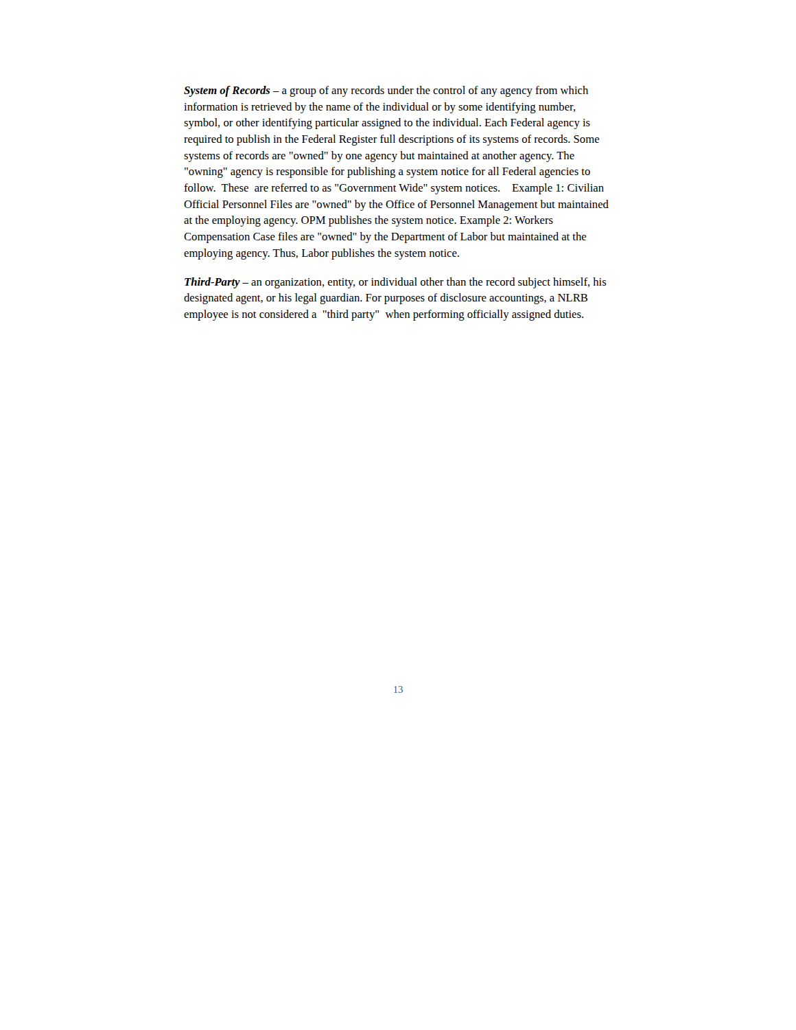System of Records – a group of any records under the control of any agency from which information is retrieved by the name of the individual or by some identifying number, symbol, or other identifying particular assigned to the individual. Each Federal agency is required to publish in the Federal Register full descriptions of its systems of records. Some systems of records are "owned" by one agency but maintained at another agency. The "owning" agency is responsible for publishing a system notice for all Federal agencies to follow. These are referred to as "Government Wide" system notices. Example 1: Civilian Official Personnel Files are "owned" by the Office of Personnel Management but maintained at the employing agency. OPM publishes the system notice. Example 2: Workers Compensation Case files are "owned" by the Department of Labor but maintained at the employing agency. Thus, Labor publishes the system notice.
Third-Party – an organization, entity, or individual other than the record subject himself, his designated agent, or his legal guardian. For purposes of disclosure accountings, a NLRB employee is not considered a "third party" when performing officially assigned duties.
13